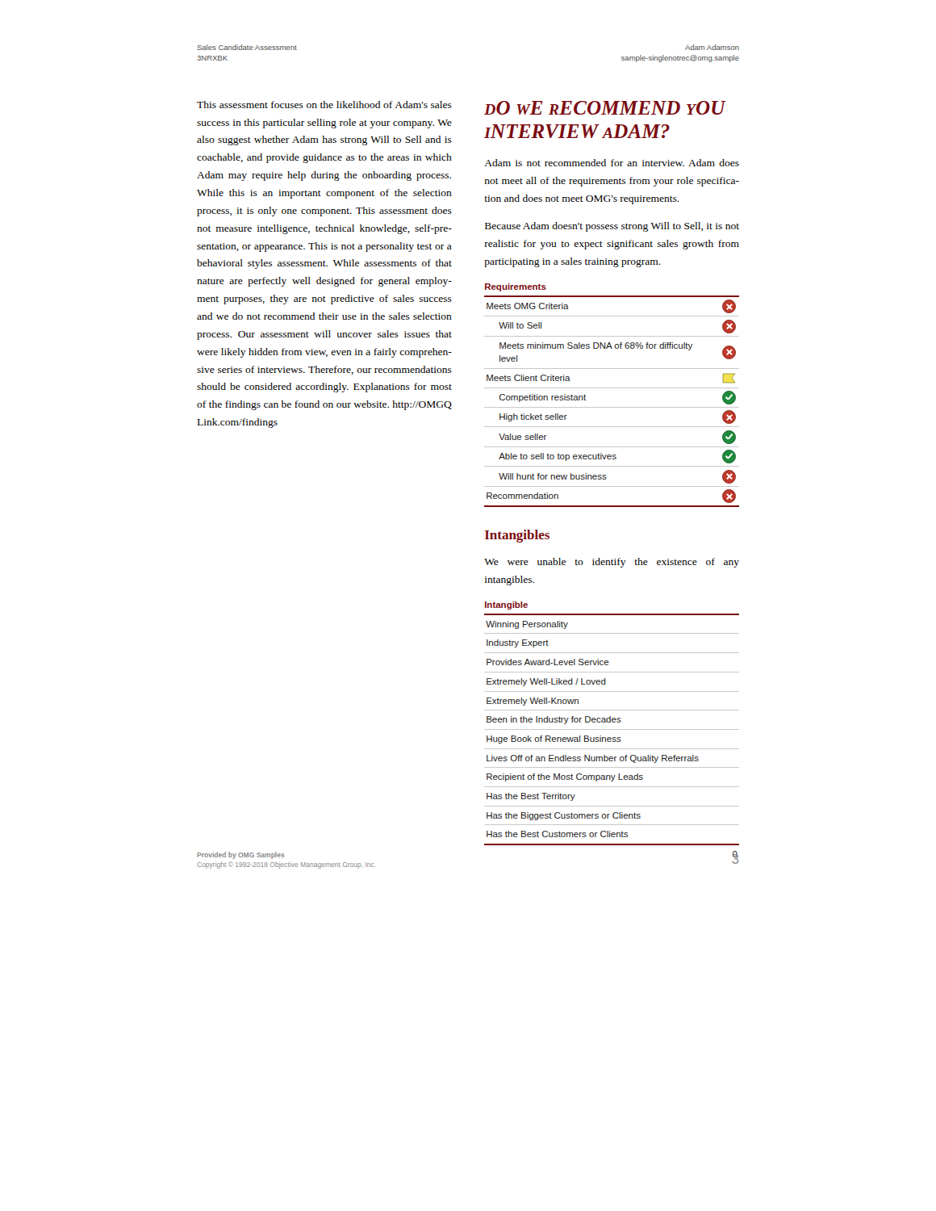Sales Candidate Assessment
3NRXBK
Adam Adamson
sample-singlenotrec@omg.sample
This assessment focuses on the likelihood of Adam's sales success in this particular selling role at your company. We also suggest whether Adam has strong Will to Sell and is coachable, and provide guidance as to the areas in which Adam may require help during the onboarding process. While this is an important component of the selection process, it is only one component. This assessment does not measure intelligence, technical knowledge, self-presentation, or appearance. This is not a personality test or a behavioral styles assessment. While assessments of that nature are perfectly well designed for general employment purposes, they are not predictive of sales success and we do not recommend their use in the sales selection process. Our assessment will uncover sales issues that were likely hidden from view, even in a fairly comprehensive series of interviews. Therefore, our recommendations should be considered accordingly. Explanations for most of the findings can be found on our website. http://OMGQLink.com/findings
DO WE RECOMMEND YOU INTERVIEW ADAM?
Adam is not recommended for an interview. Adam does not meet all of the requirements from your role specification and does not meet OMG's requirements.
Because Adam doesn't possess strong Will to Sell, it is not realistic for you to expect significant sales growth from participating in a sales training program.
Requirements
| Meets OMG Criteria | |
| Will to Sell | |
| Meets minimum Sales DNA of 68% for difficulty level | |
| Meets Client Criteria | |
| Competition resistant | |
| High ticket seller | |
| Value seller | |
| Able to sell to top executives | |
| Will hunt for new business | |
| Recommendation | |
Intangibles
We were unable to identify the existence of any intangibles.
Intangible
| Winning Personality |
| Industry Expert |
| Provides Award-Level Service |
| Extremely Well-Liked / Loved |
| Extremely Well-Known |
| Been in the Industry for Decades |
| Huge Book of Renewal Business |
| Lives Off of an Endless Number of Quality Referrals |
| Recipient of the Most Company Leads |
| Has the Best Territory |
| Has the Biggest Customers or Clients |
| Has the Best Customers or Clients |
| 0 |
Provided by OMG Samples
Copyright © 1992-2018 Objective Management Group, Inc.
3